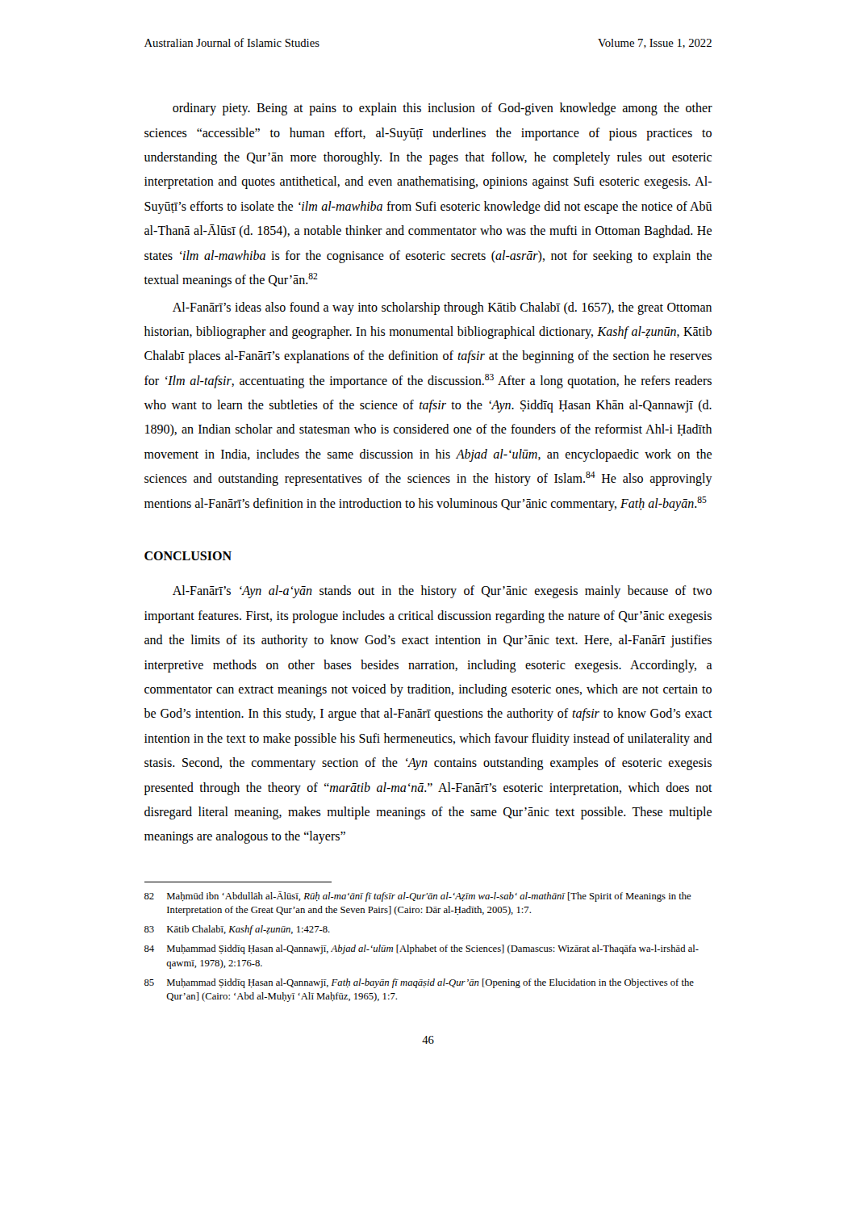Australian Journal of Islamic Studies Volume 7, Issue 1, 2022
ordinary piety. Being at pains to explain this inclusion of God-given knowledge among the other sciences “accessible” to human effort, al-Suyūṭī underlines the importance of pious practices to understanding the Qur’ān more thoroughly. In the pages that follow, he completely rules out esoteric interpretation and quotes antithetical, and even anathematising, opinions against Sufi esoteric exegesis. Al-Suyūṭī’s efforts to isolate the ‘ilm al-mawhiba from Sufi esoteric knowledge did not escape the notice of Abū al-Thanā al-Ālūsī (d. 1854), a notable thinker and commentator who was the mufti in Ottoman Baghdad. He states ‘ilm al-mawhiba is for the cognisance of esoteric secrets (al-asrār), not for seeking to explain the textual meanings of the Qur’ān.82
Al-Fanārī’s ideas also found a way into scholarship through Kātib Chalabī (d. 1657), the great Ottoman historian, bibliographer and geographer. In his monumental bibliographical dictionary, Kashf al-ẓunūn, Kātib Chalabī places al-Fanārī’s explanations of the definition of tafsir at the beginning of the section he reserves for ‘Ilm al-tafsir, accentuating the importance of the discussion.83 After a long quotation, he refers readers who want to learn the subtleties of the science of tafsir to the ‘Ayn. Ṣiddīq Ḥasan Khān al-Qannawjī (d. 1890), an Indian scholar and statesman who is considered one of the founders of the reformist Ahl-i Ḥadīth movement in India, includes the same discussion in his Abjad al-‘ulūm, an encyclopaedic work on the sciences and outstanding representatives of the sciences in the history of Islam.84 He also approvingly mentions al-Fanārī’s definition in the introduction to his voluminous Qur’ānic commentary, Fatḥ al-bayān.85
Conclusion
Al-Fanārī’s ‘Ayn al-a‘yān stands out in the history of Qur’ānic exegesis mainly because of two important features. First, its prologue includes a critical discussion regarding the nature of Qur’ānic exegesis and the limits of its authority to know God’s exact intention in Qur’ānic text. Here, al-Fanārī justifies interpretive methods on other bases besides narration, including esoteric exegesis. Accordingly, a commentator can extract meanings not voiced by tradition, including esoteric ones, which are not certain to be God’s intention. In this study, I argue that al-Fanārī questions the authority of tafsir to know God’s exact intention in the text to make possible his Sufi hermeneutics, which favour fluidity instead of unilaterality and stasis. Second, the commentary section of the ‘Ayn contains outstanding examples of esoteric exegesis presented through the theory of “marātib al-ma‘nā.” Al-Fanārī’s esoteric interpretation, which does not disregard literal meaning, makes multiple meanings of the same Qur’ānic text possible. These multiple meanings are analogous to the “layers”
82 Maḥmūd ibn ‘Abdullāh al-Ālūsī, Rūḥ al-ma‘ānī fī tafsīr al-Qur'ān al-‘Aẓīm wa-l-sab‘ al-mathānī [The Spirit of Meanings in the Interpretation of the Great Qur’an and the Seven Pairs] (Cairo: Dār al-Ḥadīth, 2005), 1:7.
83 Kātib Chalabī, Kashf al-ẓunūn, 1:427-8.
84 Muḥammad Ṣiddīq Ḥasan al-Qannawjī, Abjad al-‘ulūm [Alphabet of the Sciences] (Damascus: Wizārat al-Thaqāfa wa-l-irshād al-qawmī, 1978), 2:176-8.
85 Muḥammad Ṣiddīq Ḥasan al-Qannawjī, Fatḥ al-bayān fī maqāṣid al-Qur’ān [Opening of the Elucidation in the Objectives of the Qur’an] (Cairo: ‘Abd al-Muḥyī ‘Alī Maḥfūz, 1965), 1:7.
46